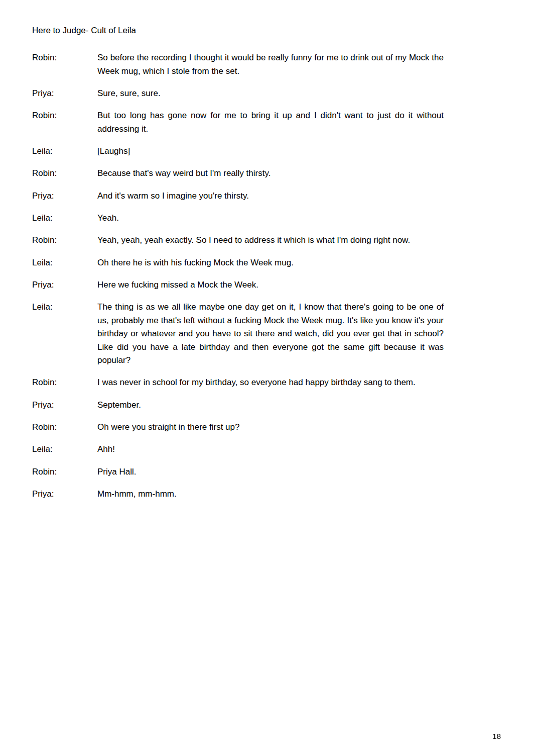Here to Judge- Cult of Leila
Robin:
So before the recording I thought it would be really funny for me to drink out of my Mock the Week mug, which I stole from the set.
Priya:
Sure, sure, sure.
Robin:
But too long has gone now for me to bring it up and I didn't want to just do it without addressing it.
Leila:
[Laughs]
Robin:
Because that's way weird but I'm really thirsty.
Priya:
And it's warm so I imagine you're thirsty.
Leila:
Yeah.
Robin:
Yeah, yeah, yeah exactly. So I need to address it which is what I'm doing right now.
Leila:
Oh there he is with his fucking Mock the Week mug.
Priya:
Here we fucking missed a Mock the Week.
Leila:
The thing is as we all like maybe one day get on it, I know that there's going to be one of us, probably me that's left without a fucking Mock the Week mug. It's like you know it's your birthday or whatever and you have to sit there and watch, did you ever get that in school? Like did you have a late birthday and then everyone got the same gift because it was popular?
Robin:
I was never in school for my birthday, so everyone had happy birthday sang to them.
Priya:
September.
Robin:
Oh were you straight in there first up?
Leila:
Ahh!
Robin:
Priya Hall.
Priya:
Mm-hmm, mm-hmm.
18